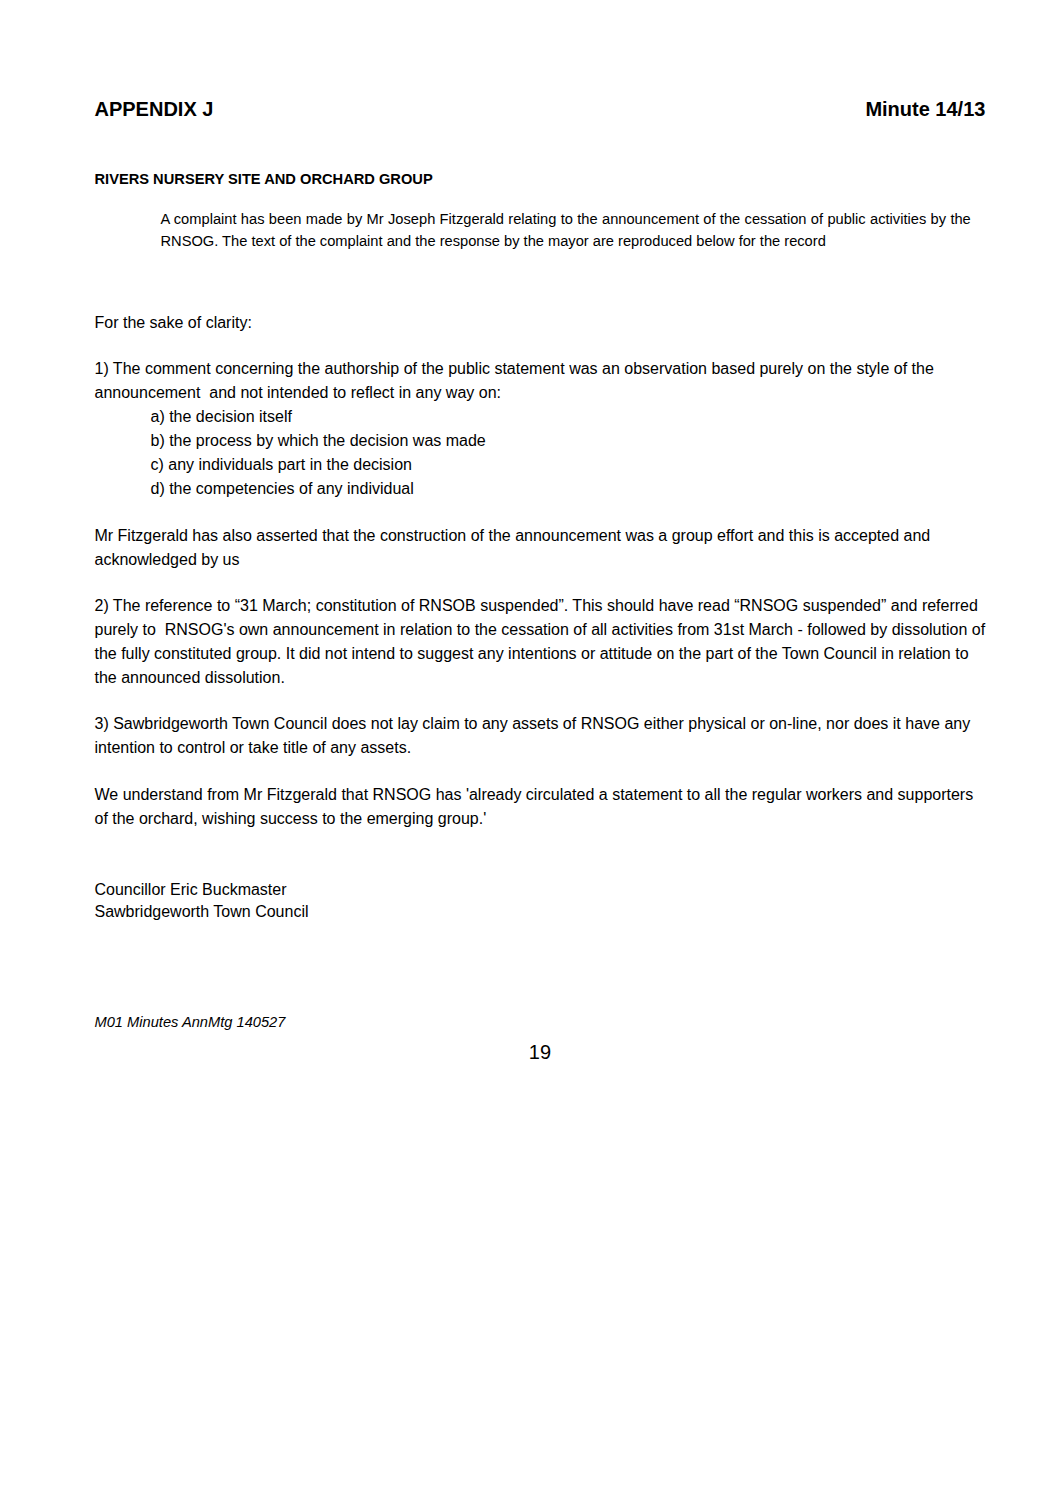APPENDIX J Minute 14/13
Rivers Nursery Site and Orchard Group
A complaint has been made by Mr Joseph Fitzgerald relating to the announcement of the cessation of public activities by the RNSOG. The text of the complaint and the response by the mayor are reproduced below for the record
For the sake of clarity:
1) The comment concerning the authorship of the public statement was an observation based purely on the style of the announcement and not intended to reflect in any way on:
a) the decision itself
b) the process by which the decision was made
c) any individuals part in the decision
d) the competencies of any individual
Mr Fitzgerald has also asserted that the construction of the announcement was a group effort and this is accepted and acknowledged by us
2) The reference to “31 March; constitution of RNSOB suspended”. This should have read “RNSOG suspended” and referred purely to RNSOG's own announcement in relation to the cessation of all activities from 31st March - followed by dissolution of the fully constituted group. It did not intend to suggest any intentions or attitude on the part of the Town Council in relation to the announced dissolution.
3) Sawbridgeworth Town Council does not lay claim to any assets of RNSOG either physical or on-line, nor does it have any intention to control or take title of any assets.
We understand from Mr Fitzgerald that RNSOG has 'already circulated a statement to all the regular workers and supporters of the orchard, wishing success to the emerging group.'
Councillor Eric Buckmaster
Sawbridgeworth Town Council
M01 Minutes AnnMtg 140527
19